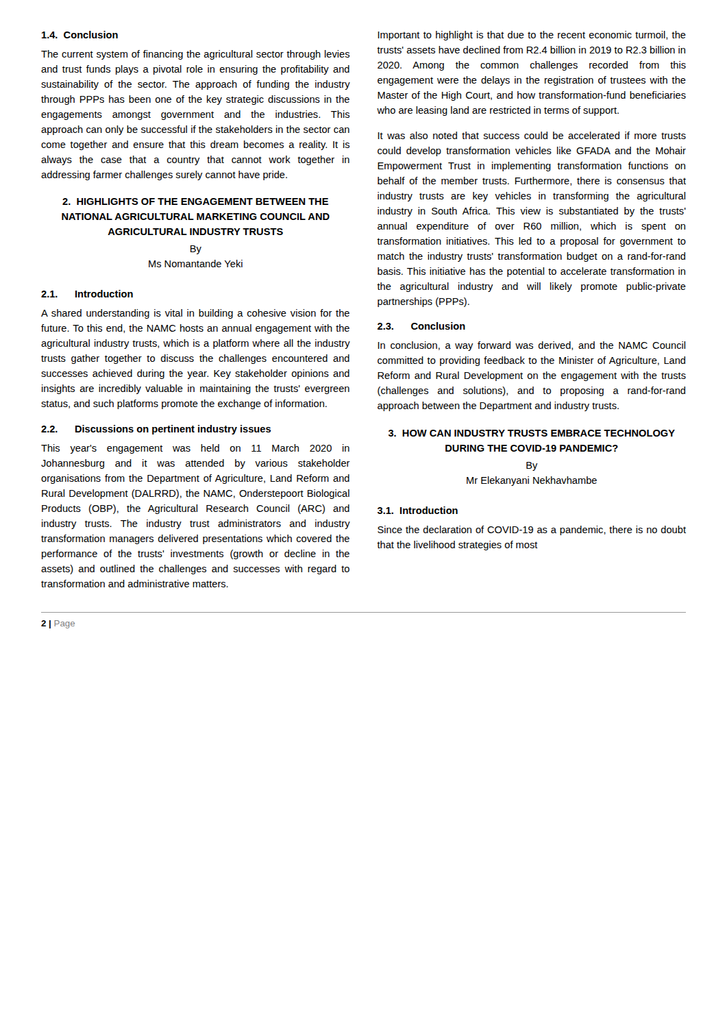1.4. Conclusion
The current system of financing the agricultural sector through levies and trust funds plays a pivotal role in ensuring the profitability and sustainability of the sector. The approach of funding the industry through PPPs has been one of the key strategic discussions in the engagements amongst government and the industries. This approach can only be successful if the stakeholders in the sector can come together and ensure that this dream becomes a reality. It is always the case that a country that cannot work together in addressing farmer challenges surely cannot have pride.
2. Highlights of the engagement between the National Agricultural Marketing Council and agricultural industry trusts
By
Ms Nomantande Yeki
2.1. Introduction
A shared understanding is vital in building a cohesive vision for the future. To this end, the NAMC hosts an annual engagement with the agricultural industry trusts, which is a platform where all the industry trusts gather together to discuss the challenges encountered and successes achieved during the year. Key stakeholder opinions and insights are incredibly valuable in maintaining the trusts' evergreen status, and such platforms promote the exchange of information.
2.2. Discussions on pertinent industry issues
This year's engagement was held on 11 March 2020 in Johannesburg and it was attended by various stakeholder organisations from the Department of Agriculture, Land Reform and Rural Development (DALRRD), the NAMC, Onderstepoort Biological Products (OBP), the Agricultural Research Council (ARC) and industry trusts. The industry trust administrators and industry transformation managers delivered presentations which covered the performance of the trusts' investments (growth or decline in the assets) and outlined the challenges and successes with regard to transformation and administrative matters.
Important to highlight is that due to the recent economic turmoil, the trusts' assets have declined from R2.4 billion in 2019 to R2.3 billion in 2020. Among the common challenges recorded from this engagement were the delays in the registration of trustees with the Master of the High Court, and how transformation-fund beneficiaries who are leasing land are restricted in terms of support.
It was also noted that success could be accelerated if more trusts could develop transformation vehicles like GFADA and the Mohair Empowerment Trust in implementing transformation functions on behalf of the member trusts. Furthermore, there is consensus that industry trusts are key vehicles in transforming the agricultural industry in South Africa. This view is substantiated by the trusts' annual expenditure of over R60 million, which is spent on transformation initiatives. This led to a proposal for government to match the industry trusts' transformation budget on a rand-for-rand basis. This initiative has the potential to accelerate transformation in the agricultural industry and will likely promote public-private partnerships (PPPs).
2.3. Conclusion
In conclusion, a way forward was derived, and the NAMC Council committed to providing feedback to the Minister of Agriculture, Land Reform and Rural Development on the engagement with the trusts (challenges and solutions), and to proposing a rand-for-rand approach between the Department and industry trusts.
3. How can industry trusts embrace technology during the COVID-19 pandemic?
By
Mr Elekanyani Nekhavhambe
3.1. Introduction
Since the declaration of COVID-19 as a pandemic, there is no doubt that the livelihood strategies of most
2 | Page